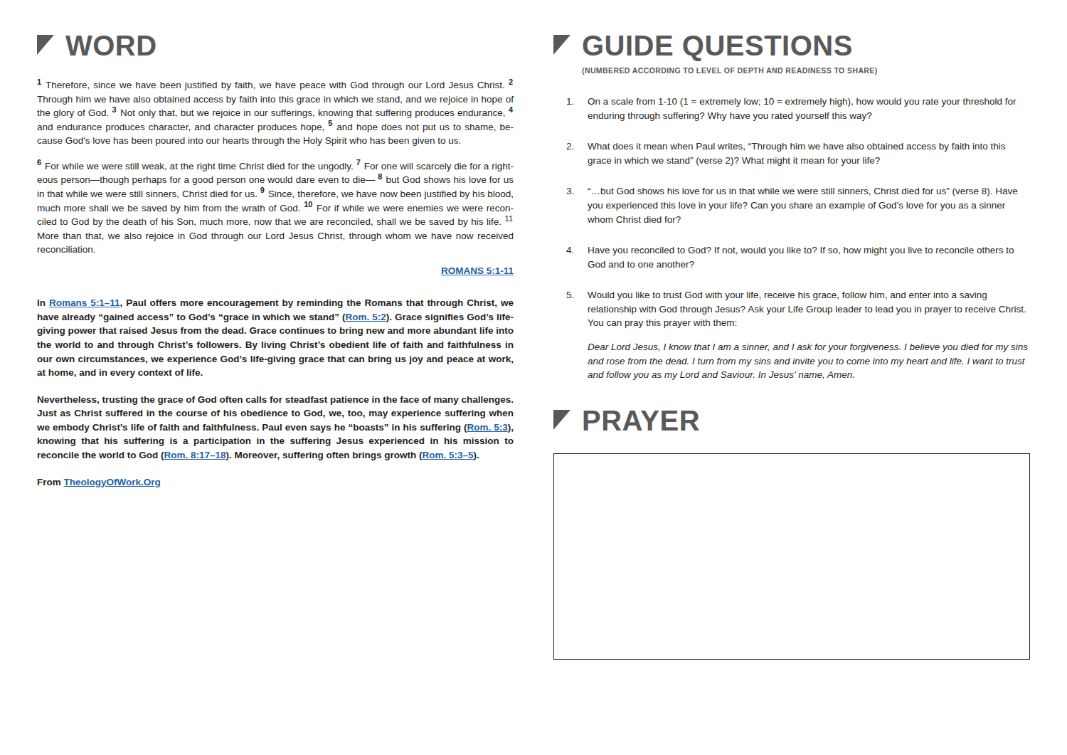WORD
1 Therefore, since we have been justified by faith, we have peace with God through our Lord Jesus Christ. 2 Through him we have also obtained access by faith into this grace in which we stand, and we rejoice in hope of the glory of God. 3 Not only that, but we rejoice in our sufferings, knowing that suffering produces endurance, 4 and endurance produces character, and character produces hope, 5 and hope does not put us to shame, because God's love has been poured into our hearts through the Holy Spirit who has been given to us.
6 For while we were still weak, at the right time Christ died for the ungodly. 7 For one will scarcely die for a righteous person—though perhaps for a good person one would dare even to die— 8 but God shows his love for us in that while we were still sinners, Christ died for us. 9 Since, therefore, we have now been justified by his blood, much more shall we be saved by him from the wrath of God. 10 For if while we were enemies we were reconciled to God by the death of his Son, much more, now that we are reconciled, shall we be saved by his life. 11 More than that, we also rejoice in God through our Lord Jesus Christ, through whom we have now received reconciliation.
ROMANS 5:1-11
In Romans 5:1–11, Paul offers more encouragement by reminding the Romans that through Christ, we have already “gained access” to God’s “grace in which we stand” (Rom. 5:2). Grace signifies God’s life-giving power that raised Jesus from the dead. Grace continues to bring new and more abundant life into the world to and through Christ’s followers. By living Christ’s obedient life of faith and faithfulness in our own circumstances, we experience God’s life-giving grace that can bring us joy and peace at work, at home, and in every context of life.
Nevertheless, trusting the grace of God often calls for steadfast patience in the face of many challenges. Just as Christ suffered in the course of his obedience to God, we, too, may experience suffering when we embody Christ’s life of faith and faithfulness. Paul even says he “boasts” in his suffering (Rom. 5:3), knowing that his suffering is a participation in the suffering Jesus experienced in his mission to reconcile the world to God (Rom. 8:17–18). Moreover, suffering often brings growth (Rom. 5:3–5).
From TheologyOfWork.Org
GUIDE QUESTIONS
(Numbered according to level of depth and readiness to share)
On a scale from 1-10 (1 = extremely low; 10 = extremely high), how would you rate your threshold for enduring through suffering? Why have you rated yourself this way?
What does it mean when Paul writes, “Through him we have also obtained access by faith into this grace in which we stand” (verse 2)? What might it mean for your life?
“…but God shows his love for us in that while we were still sinners, Christ died for us” (verse 8). Have you experienced this love in your life? Can you share an example of God’s love for you as a sinner whom Christ died for?
Have you reconciled to God? If not, would you like to? If so, how might you live to reconcile others to God and to one another?
Would you like to trust God with your life, receive his grace, follow him, and enter into a saving relationship with God through Jesus? Ask your Life Group leader to lead you in prayer to receive Christ. You can pray this prayer with them:
Dear Lord Jesus, I know that I am a sinner, and I ask for your forgiveness. I believe you died for my sins and rose from the dead. I turn from my sins and invite you to come into my heart and life. I want to trust and follow you as my Lord and Saviour. In Jesus' name, Amen.
PRAYER